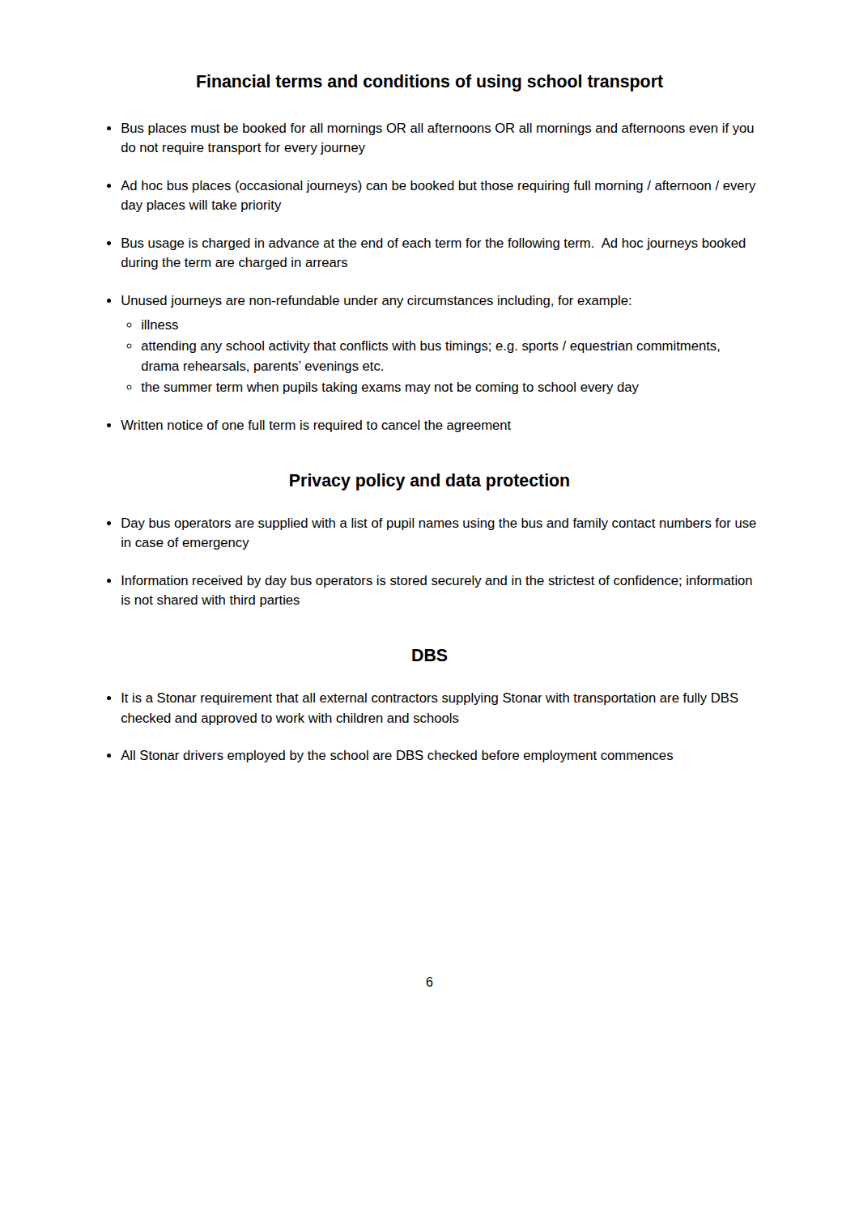Financial terms and conditions of using school transport
Bus places must be booked for all mornings OR all afternoons OR all mornings and afternoons even if you do not require transport for every journey
Ad hoc bus places (occasional journeys) can be booked but those requiring full morning / afternoon / every day places will take priority
Bus usage is charged in advance at the end of each term for the following term. Ad hoc journeys booked during the term are charged in arrears
Unused journeys are non-refundable under any circumstances including, for example:
illness
attending any school activity that conflicts with bus timings; e.g. sports / equestrian commitments, drama rehearsals, parents’ evenings etc.
the summer term when pupils taking exams may not be coming to school every day
Written notice of one full term is required to cancel the agreement
Privacy policy and data protection
Day bus operators are supplied with a list of pupil names using the bus and family contact numbers for use in case of emergency
Information received by day bus operators is stored securely and in the strictest of confidence; information is not shared with third parties
DBS
It is a Stonar requirement that all external contractors supplying Stonar with transportation are fully DBS checked and approved to work with children and schools
All Stonar drivers employed by the school are DBS checked before employment commences
6